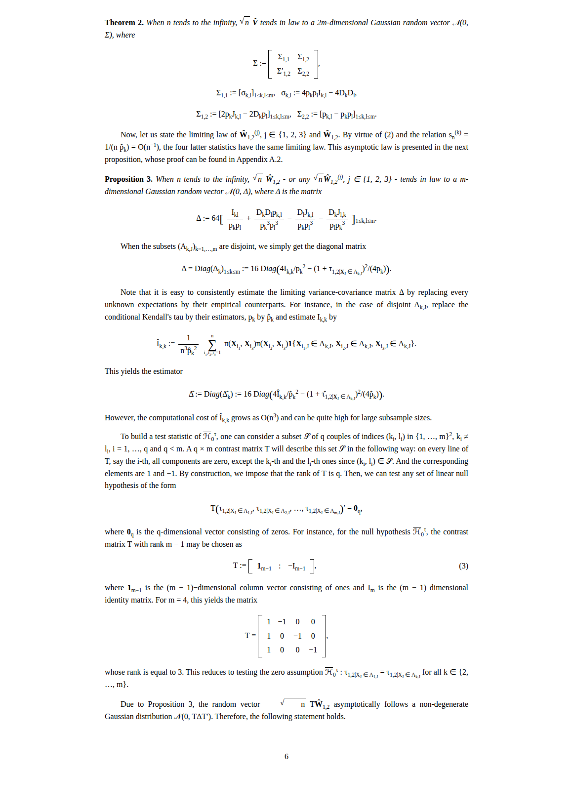Theorem 2. When n tends to the infinity, n V̂ tends in law to a 2m-dimensional Gaussian random vector 𝒩(0, Σ), where
Σ :=
| Σ 1,1 | Σ 1,2 |
| Σ′ 1,2 | Σ 2,2 |
,
Σ1,1 := [σk,l]1≤k,l≤m, σk,l := 4pkplIk,l − 4DkDl,
Σ1,2 := [2pkJk,l − 2Dkpl]1≤k,l≤m, Σ2,2 := [pk,l − pkpl]1≤k,l≤m.
Now, let us state the limiting law of Ŵ1,2(j), j ∈ {1, 2, 3} and Ŵ1,2. By virtue of (2) and the relation sn(k) = 1/(n p̂k) = O(n−1), the four latter statistics have the same limiting law. This asymptotic law is presented in the next proposition, whose proof can be found in Appendix A.2.
Proposition 3. When n tends to the infinity, n Ŵ1,2 - or any nŴ1,2(j), j ∈ {1, 2, 3} - tends in law to a m-dimensional Gaussian random vector 𝒩(0, Δ), where Δ is the matrix
Δ := 64[ Ikl pkpl + DkDlpk,l pk3pl3 − DlJk,l pkpl3 − DkJl,k plpk3 ]1≤k,l≤m.
When the subsets (Ak,J)k=1,…,m are disjoint, we simply get the diagonal matrix
Δ = Diag(Δk)1≤k≤m := 16 Diag(4Ik,k/pk2 − (1 + τ1,2|XJ ∈ Ak,J)2/(4pk)).
Note that it is easy to consistently estimate the limiting variance-covariance matrix Δ by replacing every unknown expectations by their empirical counterparts. For instance, in the case of disjoint Ak,J, replace the conditional Kendall's tau by their estimators, pk by p̂k and estimate Ik,k by
Îk,k := 1 n3p̂k2 n∑i1,i2,i3=1 π(Xi1, Xi3)π(Xi2, Xi3)1{Xi1,J ∈ Ak,J, Xi2,J ∈ Ak,J, Xi3,J ∈ Ak,J}.
This yields the estimator
Δ̂ := Diag(Δ̂k) := 16 Diag(4Îk,k/p̂k2 − (1 + τ̂1,2|XJ ∈ Ak,J)2/(4p̂k)).
However, the computational cost of Îk,k grows as O(n3) and can be quite high for large subsample sizes.
To build a test statistic of ℋ0τ, one can consider a subset 𝒮 of q couples of indices (ki, li) in {1, …, m}2, ki ≠ li, i = 1, …, q and q < m. A q × m contrast matrix T will describe this set 𝒮 in the following way: on every line of T, say the i-th, all components are zero, except the ki-th and the li-th ones since (ki, li) ∈ 𝒮. And the corresponding elements are 1 and −1. By construction, we impose that the rank of T is q. Then, we can test any set of linear null hypothesis of the form
T(τ1,2|XJ ∈ A1,J, τ1,2|XJ ∈ A2,J, …, τ1,2|XJ ∈ Am,J)′ = 0q,
where 0q is the q-dimensional vector consisting of zeros. For instance, for the null hypothesis ℋ0τ, the contrast matrix T with rank m − 1 may be chosen as
T :=
| 1 m−1 | : | −I m−1 |
,
(3)
where 1m−1 is the (m − 1)−dimensional column vector consisting of ones and Im is the (m − 1) dimensional identity matrix. For m = 4, this yields the matrix
T =
| 1 | −1 | 0 | 0 |
| 1 | 0 | −1 | 0 |
| 1 | 0 | 0 | −1 |
,
whose rank is equal to 3. This reduces to testing the zero assumption ℋ0τ : τ1,2|XJ ∈ A1,J = τ1,2|XJ ∈ Ak,J for all k ∈ {2, …, m}.
Due to Proposition 3, the random vector n TŴ1,2 asymptotically follows a non-degenerate Gaussian distribution 𝒩(0, TΔT′). Therefore, the following statement holds.
6